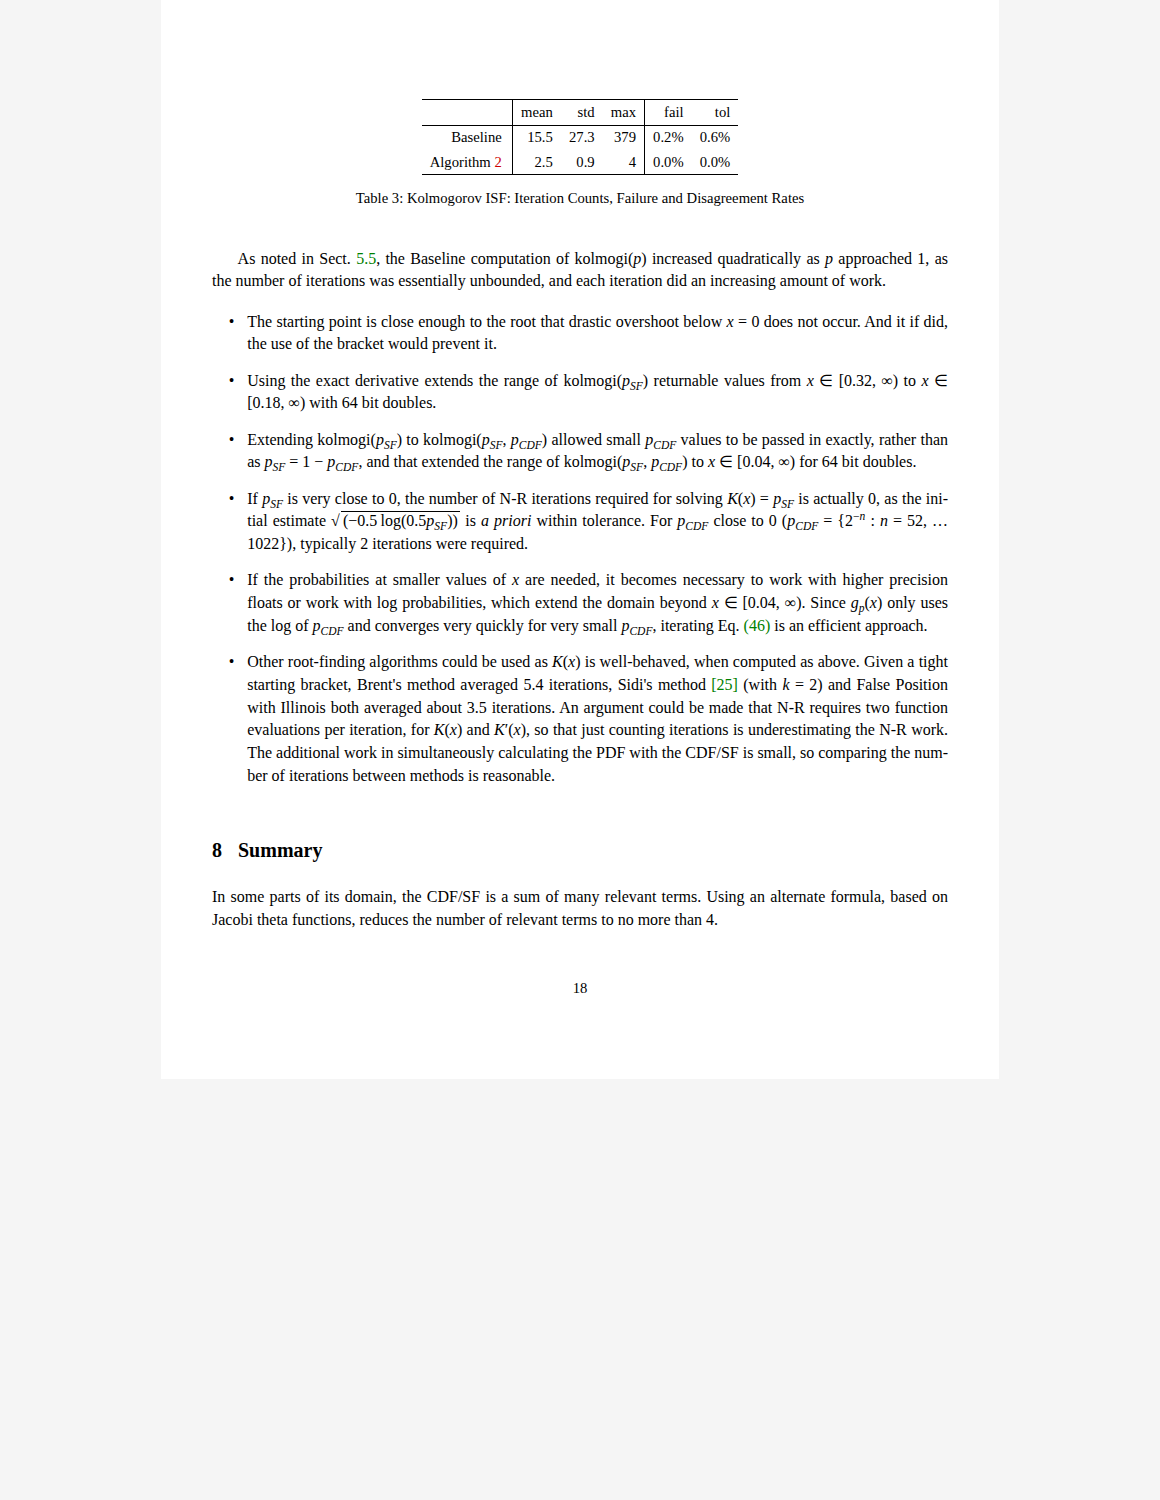| | mean | std | max | fail | tol |
| --- | --- | --- | --- | --- | --- |
| Baseline | 15.5 | 27.3 | 379 | 0.2% | 0.6% |
| Algorithm 2 | 2.5 | 0.9 | 4 | 0.0% | 0.0% |
Table 3: Kolmogorov ISF: Iteration Counts, Failure and Disagreement Rates
As noted in Sect. 5.5, the Baseline computation of kolmogi(p) increased quadratically as p approached 1, as the number of iterations was essentially unbounded, and each iteration did an increasing amount of work.
The starting point is close enough to the root that drastic overshoot below x = 0 does not occur. And it if did, the use of the bracket would prevent it.
Using the exact derivative extends the range of kolmogi(pSF) returnable values from x ∈ [0.32, ∞) to x ∈ [0.18, ∞) with 64 bit doubles.
Extending kolmogi(pSF) to kolmogi(pSF, pCDF) allowed small pCDF values to be passed in exactly, rather than as pSF = 1 − pCDF, and that extended the range of kolmogi(pSF, pCDF) to x ∈ [0.04, ∞) for 64 bit doubles.
If pSF is very close to 0, the number of N-R iterations required for solving K(x) = pSF is actually 0, as the initial estimate √(−0.5 log(0.5pSF)) is a priori within tolerance. For pCDF close to 0 (pCDF = {2−n : n = 52, … 1022}), typically 2 iterations were required.
If the probabilities at smaller values of x are needed, it becomes necessary to work with higher precision floats or work with log probabilities, which extend the domain beyond x ∈ [0.04, ∞). Since gp(x) only uses the log of pCDF and converges very quickly for very small pCDF, iterating Eq. (46) is an efficient approach.
Other root-finding algorithms could be used as K(x) is well-behaved, when computed as above. Given a tight starting bracket, Brent's method averaged 5.4 iterations, Sidi's method [25] (with k = 2) and False Position with Illinois both averaged about 3.5 iterations. An argument could be made that N-R requires two function evaluations per iteration, for K(x) and K′(x), so that just counting iterations is underestimating the N-R work. The additional work in simultaneously calculating the PDF with the CDF/SF is small, so comparing the number of iterations between methods is reasonable.
8 Summary
In some parts of its domain, the CDF/SF is a sum of many relevant terms. Using an alternate formula, based on Jacobi theta functions, reduces the number of relevant terms to no more than 4.
18